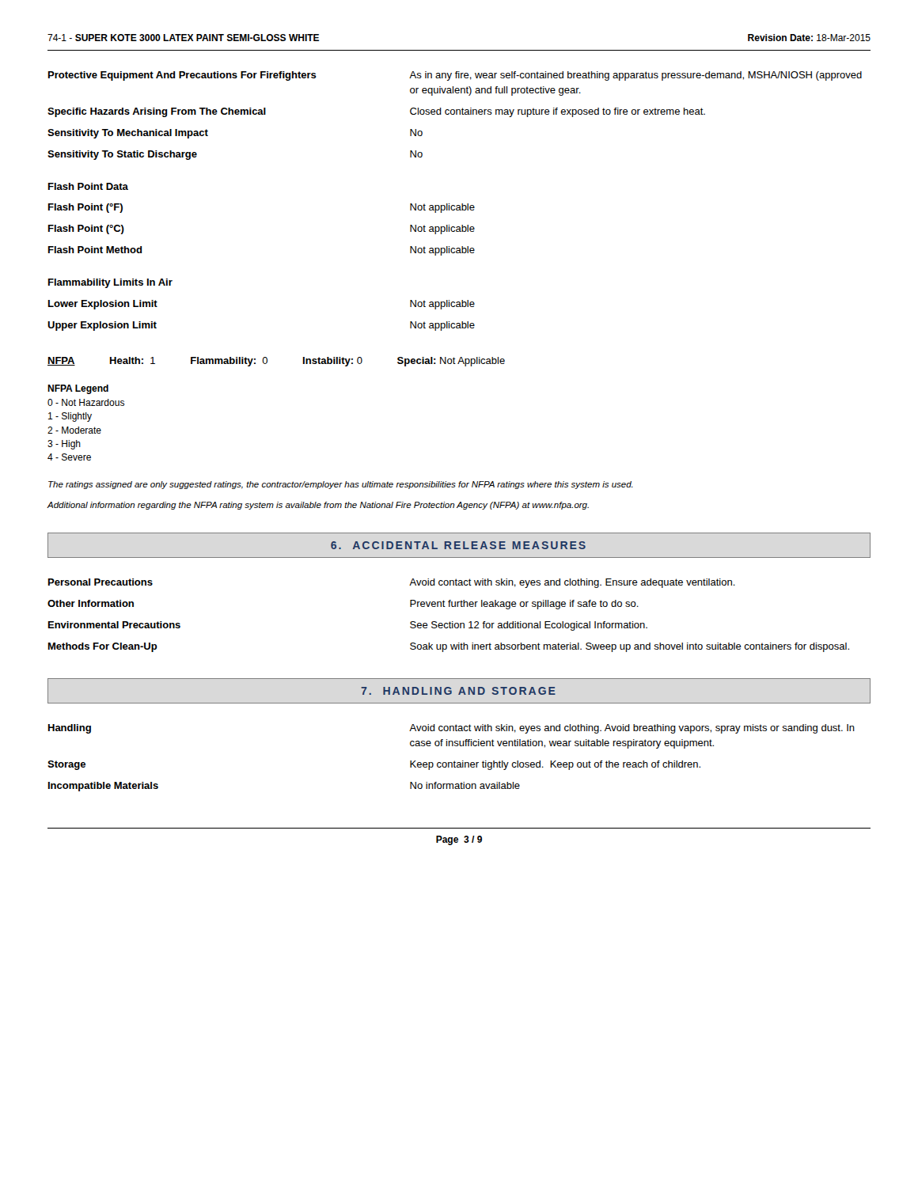74-1 - SUPER KOTE 3000 LATEX PAINT SEMI-GLOSS WHITE
Revision Date: 18-Mar-2015
| Protective Equipment And Precautions For Firefighters | As in any fire, wear self-contained breathing apparatus pressure-demand, MSHA/NIOSH (approved or equivalent) and full protective gear. |
| Specific Hazards Arising From The Chemical | Closed containers may rupture if exposed to fire or extreme heat. |
| Sensitivity To Mechanical Impact | No |
| Sensitivity To Static Discharge | No |
| Flash Point Data | |
| Flash Point (°F) | Not applicable |
| Flash Point (°C) | Not applicable |
| Flash Point Method | Not applicable |
| Flammability Limits In Air | |
| Lower Explosion Limit | Not applicable |
| Upper Explosion Limit | Not applicable |
NFPA Health: 1 Flammability: 0 Instability: 0 Special: Not Applicable
NFPA Legend
0 - Not Hazardous
1 - Slightly
2 - Moderate
3 - High
4 - Severe
The ratings assigned are only suggested ratings, the contractor/employer has ultimate responsibilities for NFPA ratings where this system is used.
Additional information regarding the NFPA rating system is available from the National Fire Protection Agency (NFPA) at www.nfpa.org.
6. ACCIDENTAL RELEASE MEASURES
| Personal Precautions | Avoid contact with skin, eyes and clothing. Ensure adequate ventilation. |
| Other Information | Prevent further leakage or spillage if safe to do so. |
| Environmental Precautions | See Section 12 for additional Ecological Information. |
| Methods For Clean-Up | Soak up with inert absorbent material. Sweep up and shovel into suitable containers for disposal. |
7. HANDLING AND STORAGE
| Handling | Avoid contact with skin, eyes and clothing. Avoid breathing vapors, spray mists or sanding dust. In case of insufficient ventilation, wear suitable respiratory equipment. |
| Storage | Keep container tightly closed. Keep out of the reach of children. |
| Incompatible Materials | No information available |
Page 3 / 9